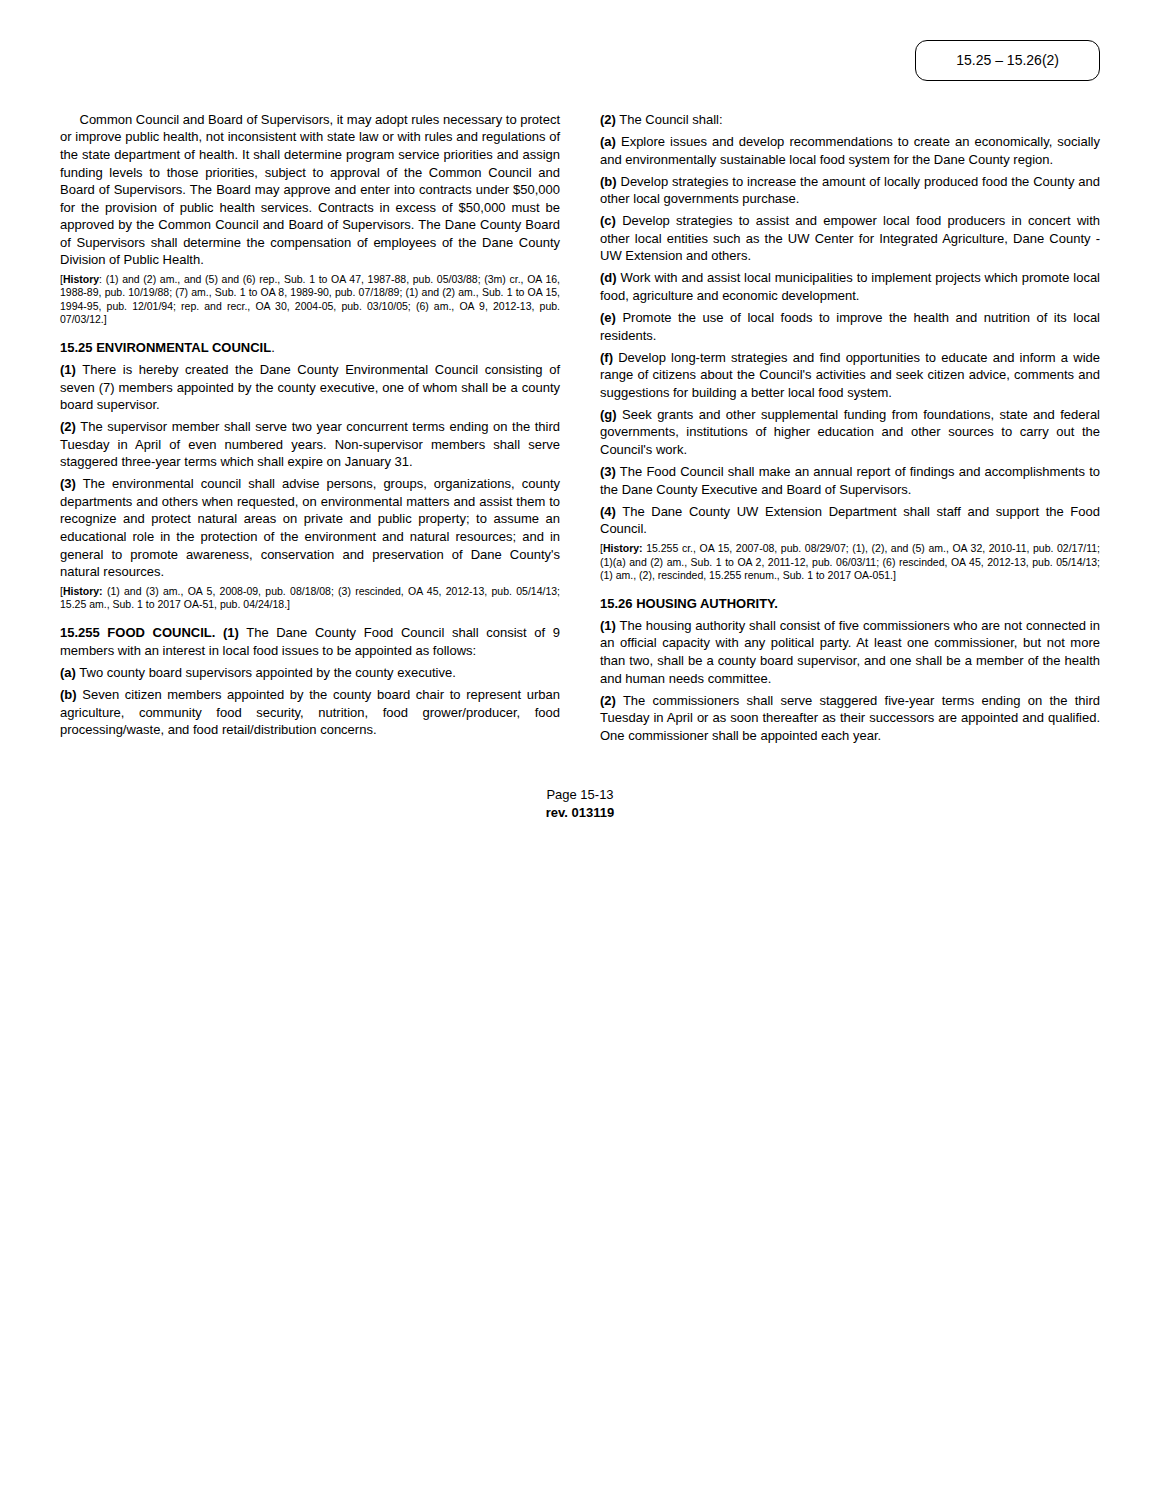15.25 – 15.26(2)
Common Council and Board of Supervisors, it may adopt rules necessary to protect or improve public health, not inconsistent with state law or with rules and regulations of the state department of health. It shall determine program service priorities and assign funding levels to those priorities, subject to approval of the Common Council and Board of Supervisors. The Board may approve and enter into contracts under $50,000 for the provision of public health services. Contracts in excess of $50,000 must be approved by the Common Council and Board of Supervisors. The Dane County Board of Supervisors shall determine the compensation of employees of the Dane County Division of Public Health.
[History: (1) and (2) am., and (5) and (6) rep., Sub. 1 to OA 47, 1987-88, pub. 05/03/88; (3m) cr., OA 16, 1988-89, pub. 10/19/88; (7) am., Sub. 1 to OA 8, 1989-90, pub. 07/18/89; (1) and (2) am., Sub. 1 to OA 15, 1994-95, pub. 12/01/94; rep. and recr., OA 30, 2004-05, pub. 03/10/05; (6) am., OA 9, 2012-13, pub. 07/03/12.]
15.25 ENVIRONMENTAL COUNCIL.
(1) There is hereby created the Dane County Environmental Council consisting of seven (7) members appointed by the county executive, one of whom shall be a county board supervisor.
(2) The supervisor member shall serve two year concurrent terms ending on the third Tuesday in April of even numbered years. Non-supervisor members shall serve staggered three-year terms which shall expire on January 31.
(3) The environmental council shall advise persons, groups, organizations, county departments and others when requested, on environmental matters and assist them to recognize and protect natural areas on private and public property; to assume an educational role in the protection of the environment and natural resources; and in general to promote awareness, conservation and preservation of Dane County's natural resources.
[History: (1) and (3) am., OA 5, 2008-09, pub. 08/18/08; (3) rescinded, OA 45, 2012-13, pub. 05/14/13; 15.25 am., Sub. 1 to 2017 OA-51, pub. 04/24/18.]
15.255 FOOD COUNCIL. (1) The Dane County Food Council shall consist of 9 members with an interest in local food issues to be appointed as follows:
(a) Two county board supervisors appointed by the county executive.
(b) Seven citizen members appointed by the county board chair to represent urban agriculture, community food security, nutrition, food grower/producer, food processing/waste, and food retail/distribution concerns.
(2) The Council shall:
(a) Explore issues and develop recommendations to create an economically, socially and environmentally sustainable local food system for the Dane County region.
(b) Develop strategies to increase the amount of locally produced food the County and other local governments purchase.
(c) Develop strategies to assist and empower local food producers in concert with other local entities such as the UW Center for Integrated Agriculture, Dane County - UW Extension and others.
(d) Work with and assist local municipalities to implement projects which promote local food, agriculture and economic development.
(e) Promote the use of local foods to improve the health and nutrition of its local residents.
(f) Develop long-term strategies and find opportunities to educate and inform a wide range of citizens about the Council's activities and seek citizen advice, comments and suggestions for building a better local food system.
(g) Seek grants and other supplemental funding from foundations, state and federal governments, institutions of higher education and other sources to carry out the Council's work.
(3) The Food Council shall make an annual report of findings and accomplishments to the Dane County Executive and Board of Supervisors.
(4) The Dane County UW Extension Department shall staff and support the Food Council.
[History: 15.255 cr., OA 15, 2007-08, pub. 08/29/07; (1), (2), and (5) am., OA 32, 2010-11, pub. 02/17/11; (1)(a) and (2) am., Sub. 1 to OA 2, 2011-12, pub. 06/03/11; (6) rescinded, OA 45, 2012-13, pub. 05/14/13; (1) am., (2), rescinded, 15.255 renum., Sub. 1 to 2017 OA-051.]
15.26 HOUSING AUTHORITY.
(1) The housing authority shall consist of five commissioners who are not connected in an official capacity with any political party. At least one commissioner, but not more than two, shall be a county board supervisor, and one shall be a member of the health and human needs committee.
(2) The commissioners shall serve staggered five-year terms ending on the third Tuesday in April or as soon thereafter as their successors are appointed and qualified. One commissioner shall be appointed each year.
Page 15-13
rev. 013119